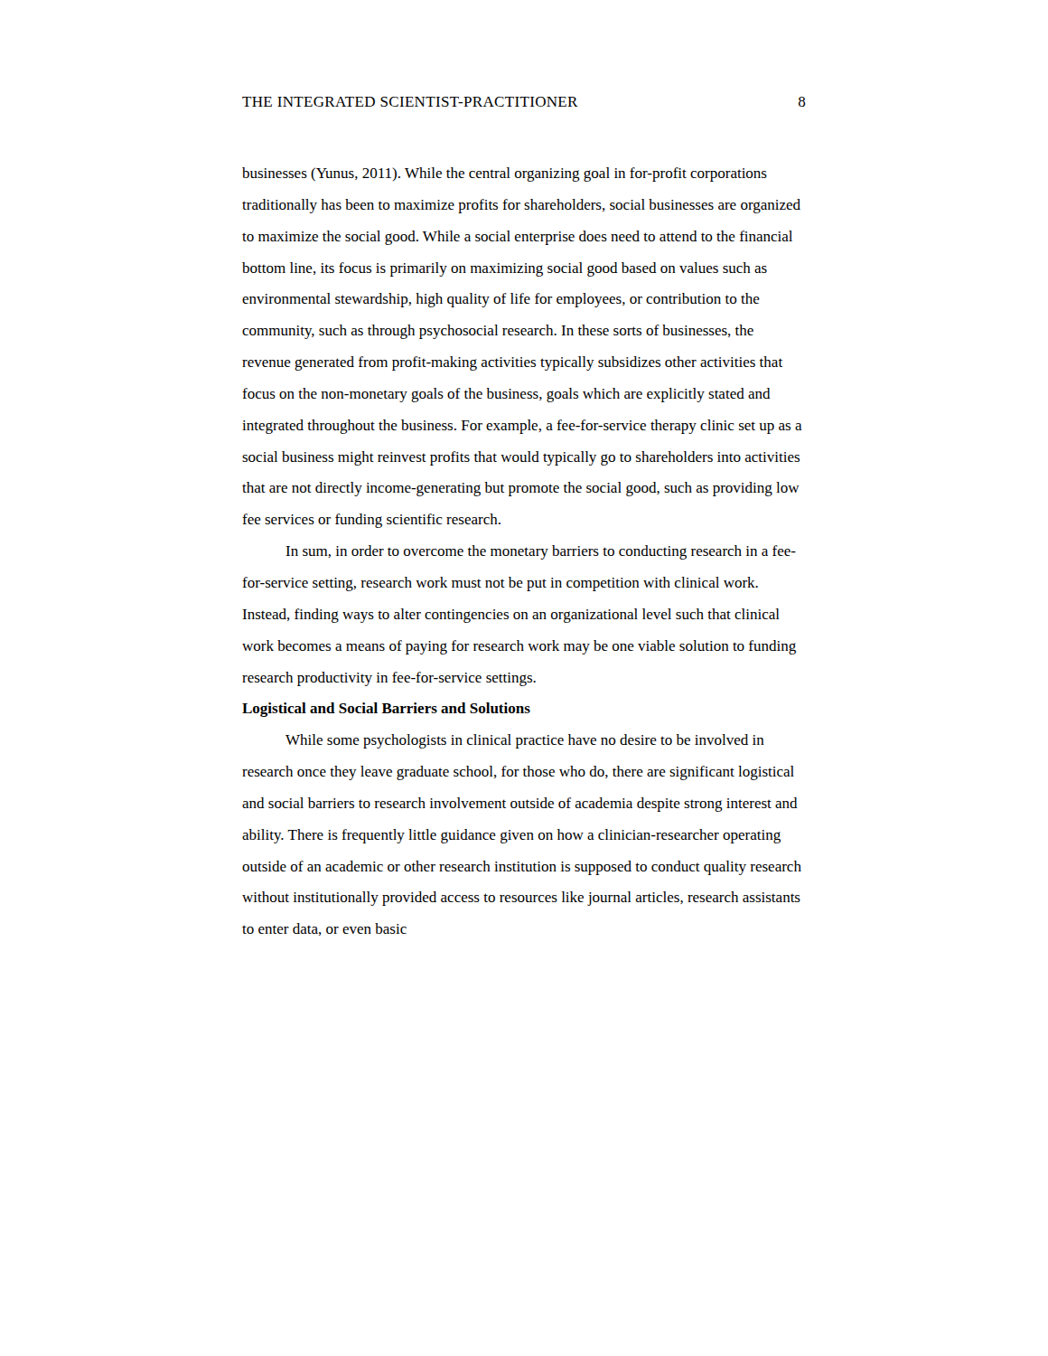The Integrated Scientist-Practitioner 8
businesses (Yunus, 2011). While the central organizing goal in for-profit corporations traditionally has been to maximize profits for shareholders, social businesses are organized to maximize the social good. While a social enterprise does need to attend to the financial bottom line, its focus is primarily on maximizing social good based on values such as environmental stewardship, high quality of life for employees, or contribution to the community, such as through psychosocial research. In these sorts of businesses, the revenue generated from profit-making activities typically subsidizes other activities that focus on the non-monetary goals of the business, goals which are explicitly stated and integrated throughout the business. For example, a fee-for-service therapy clinic set up as a social business might reinvest profits that would typically go to shareholders into activities that are not directly income-generating but promote the social good, such as providing low fee services or funding scientific research.
In sum, in order to overcome the monetary barriers to conducting research in a fee-for-service setting, research work must not be put in competition with clinical work. Instead, finding ways to alter contingencies on an organizational level such that clinical work becomes a means of paying for research work may be one viable solution to funding research productivity in fee-for-service settings.
Logistical and Social Barriers and Solutions
While some psychologists in clinical practice have no desire to be involved in research once they leave graduate school, for those who do, there are significant logistical and social barriers to research involvement outside of academia despite strong interest and ability. There is frequently little guidance given on how a clinician-researcher operating outside of an academic or other research institution is supposed to conduct quality research without institutionally provided access to resources like journal articles, research assistants to enter data, or even basic